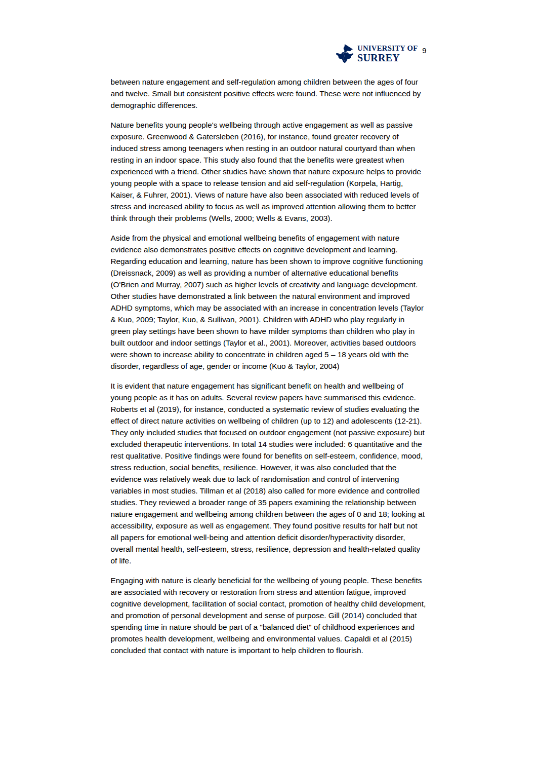UNIVERSITY OF SURREY
9
between nature engagement and self-regulation among children between the ages of four and twelve. Small but consistent positive effects were found. These were not influenced by demographic differences.
Nature benefits young people's wellbeing through active engagement as well as passive exposure. Greenwood & Gatersleben (2016), for instance, found greater recovery of induced stress among teenagers when resting in an outdoor natural courtyard than when resting in an indoor space. This study also found that the benefits were greatest when experienced with a friend. Other studies have shown that nature exposure helps to provide young people with a space to release tension and aid self-regulation (Korpela, Hartig, Kaiser, & Fuhrer, 2001). Views of nature have also been associated with reduced levels of stress and increased ability to focus as well as improved attention allowing them to better think through their problems (Wells, 2000; Wells & Evans, 2003).
Aside from the physical and emotional wellbeing benefits of engagement with nature evidence also demonstrates positive effects on cognitive development and learning. Regarding education and learning, nature has been shown to improve cognitive functioning (Dreissnack, 2009) as well as providing a number of alternative educational benefits (O'Brien and Murray, 2007) such as higher levels of creativity and language development. Other studies have demonstrated a link between the natural environment and improved ADHD symptoms, which may be associated with an increase in concentration levels (Taylor & Kuo, 2009; Taylor, Kuo, & Sullivan, 2001). Children with ADHD who play regularly in green play settings have been shown to have milder symptoms than children who play in built outdoor and indoor settings (Taylor et al., 2001). Moreover, activities based outdoors were shown to increase ability to concentrate in children aged 5 – 18 years old with the disorder, regardless of age, gender or income (Kuo & Taylor, 2004)
It is evident that nature engagement has significant benefit on health and wellbeing of young people as it has on adults. Several review papers have summarised this evidence. Roberts et al (2019), for instance, conducted a systematic review of studies evaluating the effect of direct nature activities on wellbeing of children (up to 12) and adolescents (12-21). They only included studies that focused on outdoor engagement (not passive exposure) but excluded therapeutic interventions. In total 14 studies were included: 6 quantitative and the rest qualitative. Positive findings were found for benefits on self-esteem, confidence, mood, stress reduction, social benefits, resilience. However, it was also concluded that the evidence was relatively weak due to lack of randomisation and control of intervening variables in most studies. Tillman et al (2018) also called for more evidence and controlled studies. They reviewed a broader range of 35 papers examining the relationship between nature engagement and wellbeing among children between the ages of 0 and 18; looking at accessibility, exposure as well as engagement. They found positive results for half but not all papers for emotional well-being and attention deficit disorder/hyperactivity disorder, overall mental health, self-esteem, stress, resilience, depression and health-related quality of life.
Engaging with nature is clearly beneficial for the wellbeing of young people. These benefits are associated with recovery or restoration from stress and attention fatigue, improved cognitive development, facilitation of social contact, promotion of healthy child development, and promotion of personal development and sense of purpose. Gill (2014) concluded that spending time in nature should be part of a "balanced diet" of childhood experiences and promotes health development, wellbeing and environmental values. Capaldi et al (2015) concluded that contact with nature is important to help children to flourish.